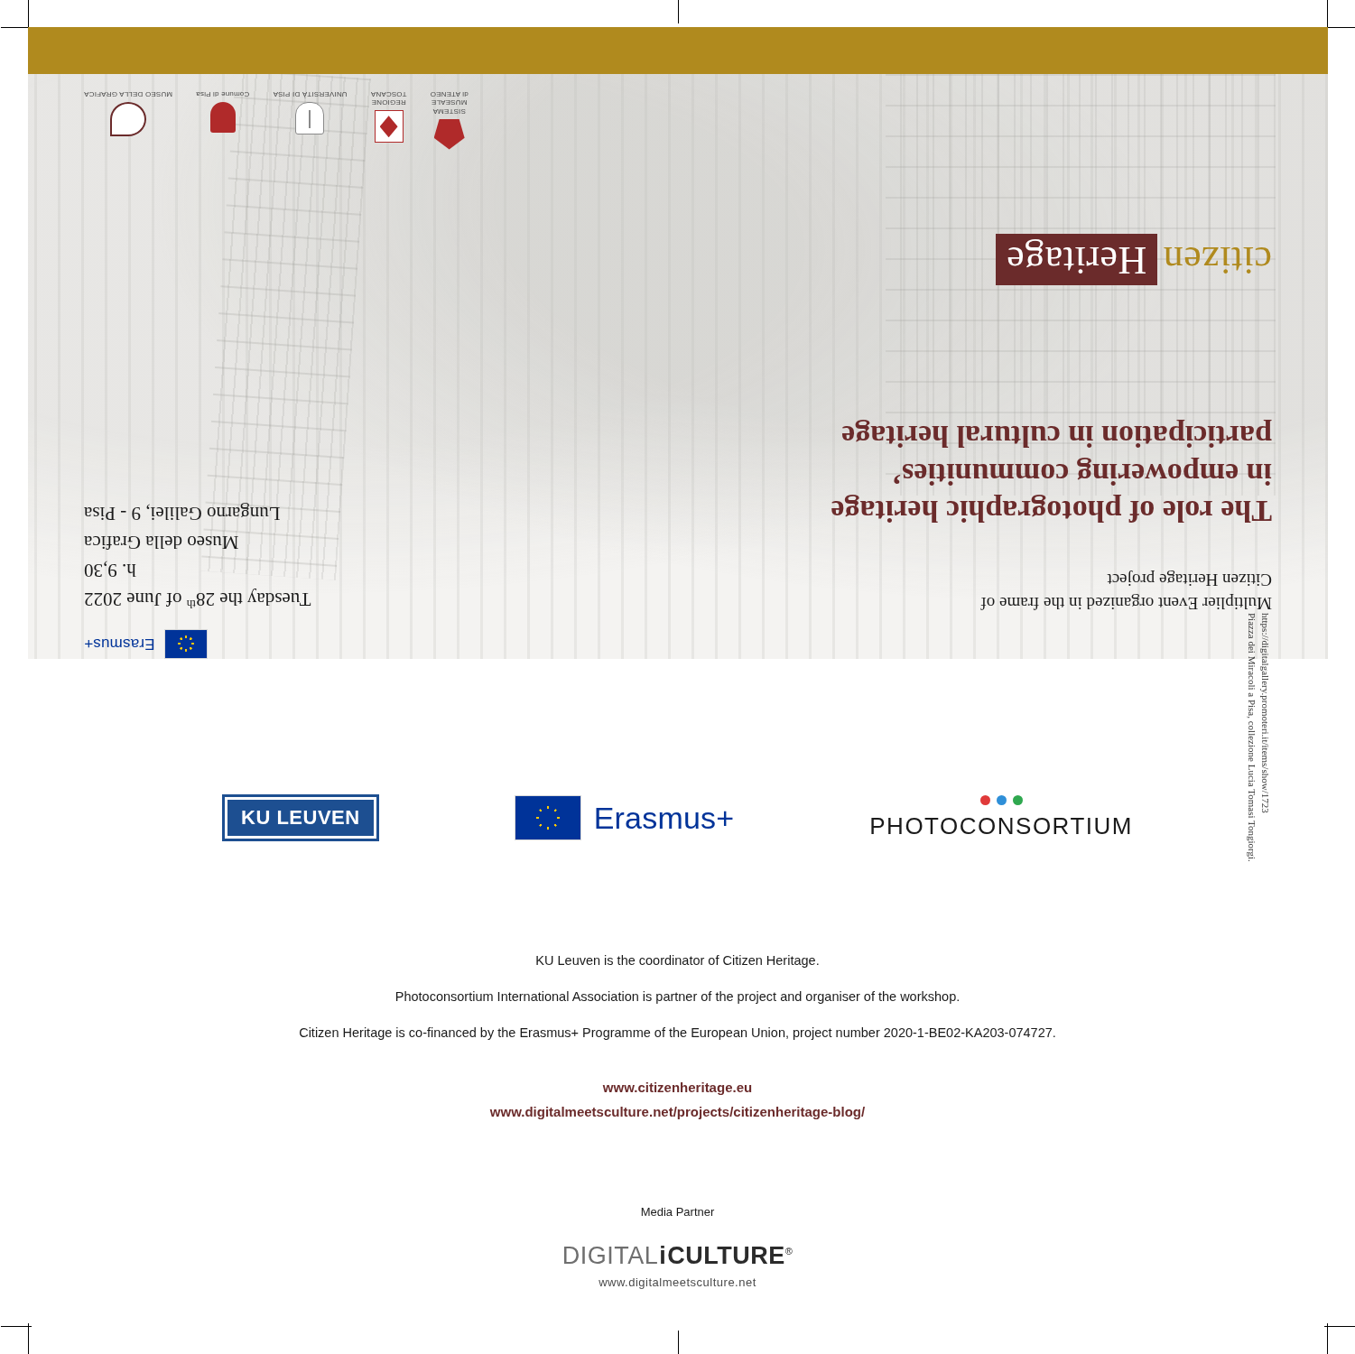https://digitalgallery.promoteri.it/items/show/1723
Piazza dei Miracoli a Pisa, collezione Lucia Tomasi Tongiorgi.
Erasmus+
Multiplier Event organized in the frame of
Citizen Heritage project
The role of photographic heritage
in empowering communities’
participation in cultural heritage
citizen Heritage
Tuesday the 28th of June 2022
h. 9,30
Museo della Grafica
Lungarno Galilei, 9 - Pisa
SISTEMA
MUSEALE
di ATENEO
REGIONE
TOSCANA
UNIVERSITÀ DI PISA
Comune di Pisa
MUSEO DELLA GRAFICA
KU LEUVEN
Erasmus+
PHOTOCONSORTIUM
KU Leuven is the coordinator of Citizen Heritage.
Photoconsortium International Association is partner of the project and organiser of the workshop.
Citizen Heritage is co-financed by the Erasmus+ Programme of the European Union, project number 2020-1-BE02-KA203-074727.
www.citizenheritage.eu
www.digitalmeetsculture.net/projects/citizenheritage-blog/
Media Partner
DIGITALiCULTURE®
www.digitalmeetsculture.net